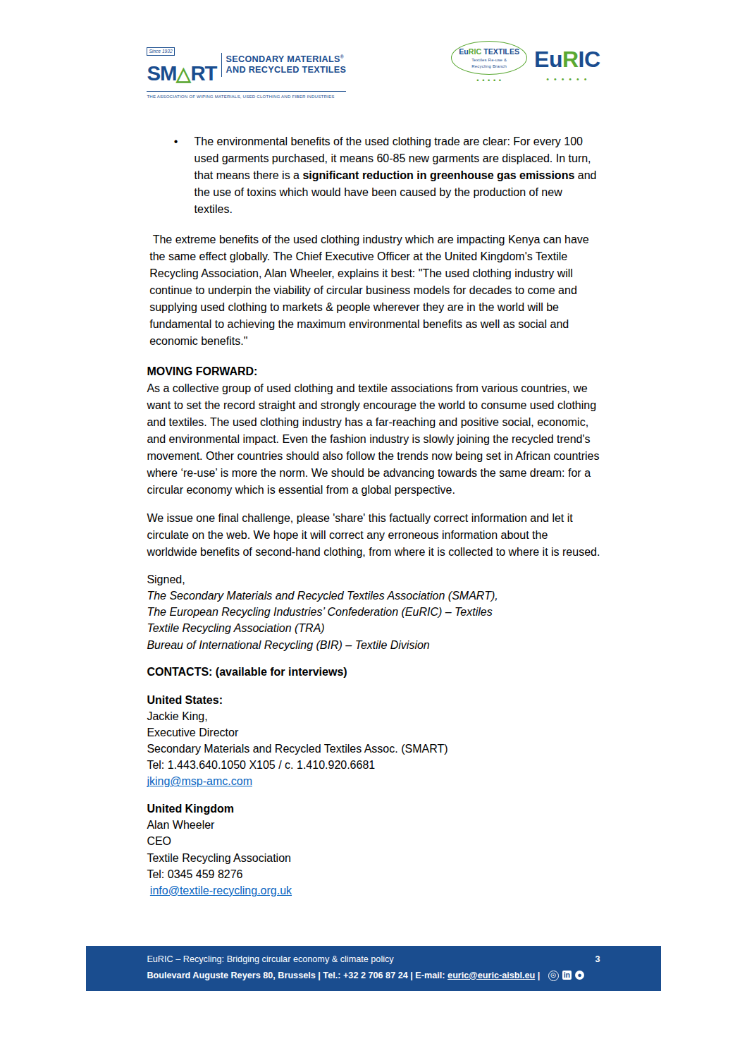Since 1932
SM△RT
SECONDARY MATERIALS®
AND RECYCLED TEXTILES
THE ASSOCIATION OF WIPING MATERIALS, USED CLOTHING AND FIBER INDUSTRIES
EuRIC TEXTILES
Textiles Re-use &
Recycling Branch
• • • • •
EuRIC
• • • • • •
The environmental benefits of the used clothing trade are clear: For every 100 used garments purchased, it means 60-85 new garments are displaced. In turn, that means there is a significant reduction in greenhouse gas emissions and the use of toxins which would have been caused by the production of new textiles.
The extreme benefits of the used clothing industry which are impacting Kenya can have the same effect globally. The Chief Executive Officer at the United Kingdom's Textile Recycling Association, Alan Wheeler, explains it best: "The used clothing industry will continue to underpin the viability of circular business models for decades to come and supplying used clothing to markets & people wherever they are in the world will be fundamental to achieving the maximum environmental benefits as well as social and economic benefits."
MOVING FORWARD:
As a collective group of used clothing and textile associations from various countries, we want to set the record straight and strongly encourage the world to consume used clothing and textiles. The used clothing industry has a far-reaching and positive social, economic, and environmental impact. Even the fashion industry is slowly joining the recycled trend's movement. Other countries should also follow the trends now being set in African countries where ‘re-use’ is more the norm. We should be advancing towards the same dream: for a circular economy which is essential from a global perspective.
We issue one final challenge, please 'share' this factually correct information and let it circulate on the web. We hope it will correct any erroneous information about the worldwide benefits of second-hand clothing, from where it is collected to where it is reused.
Signed,
The Secondary Materials and Recycled Textiles Association (SMART),
The European Recycling Industries’ Confederation (EuRIC) – Textiles
Textile Recycling Association (TRA)
Bureau of International Recycling (BIR) – Textile Division
CONTACTS: (available for interviews)
United States:
Jackie King,
Executive Director
Secondary Materials and Recycled Textiles Assoc. (SMART)
Tel: 1.443.640.1050 X105 / c. 1.410.920.6681
jking@msp-amc.com
United Kingdom
Alan Wheeler
CEO
Textile Recycling Association
Tel: 0345 459 8276
info@textile-recycling.org.uk
EuRIC – Recycling: Bridging circular economy & climate policy
3
Boulevard Auguste Reyers 80, Brussels | Tel.: +32 2 706 87 24 | E-mail: euric@euric-aisbl.eu | ☉ in ●